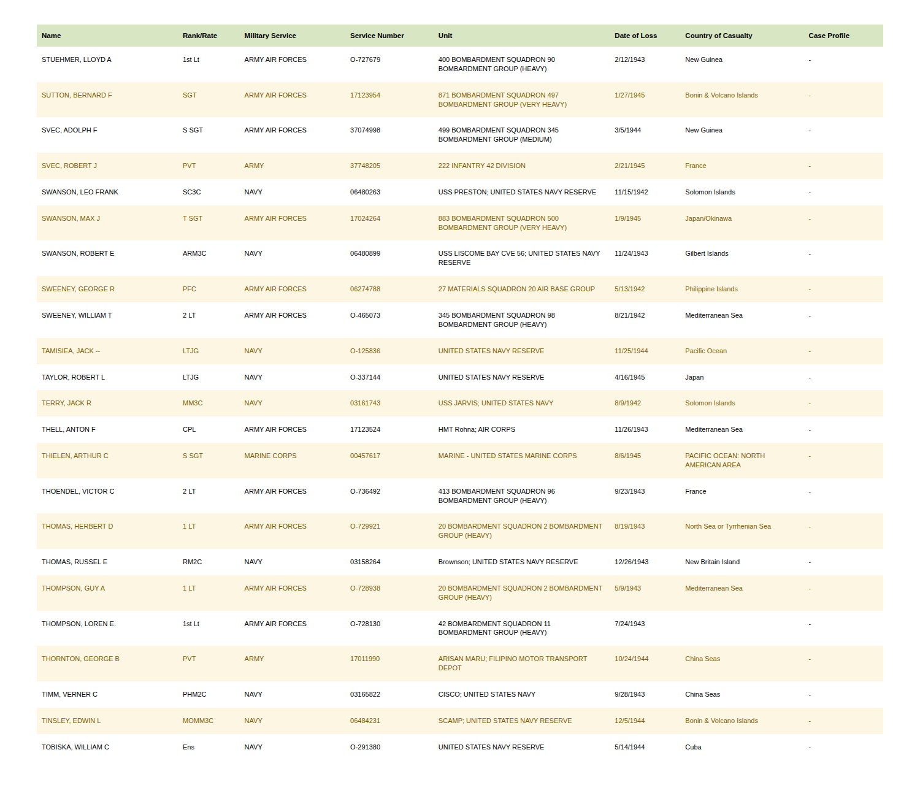| Name | Rank/Rate | Military Service | Service Number | Unit | Date of Loss | Country of Casualty | Case Profile |
| --- | --- | --- | --- | --- | --- | --- | --- |
| STUEHMER, LLOYD A | 1st Lt | ARMY AIR FORCES | O-727679 | 400 BOMBARDMENT SQUADRON 90 BOMBARDMENT GROUP (HEAVY) | 2/12/1943 | New Guinea | - |
| SUTTON, BERNARD F | SGT | ARMY AIR FORCES | 17123954 | 871 BOMBARDMENT SQUADRON 497 BOMBARDMENT GROUP (VERY HEAVY) | 1/27/1945 | Bonin & Volcano Islands | - |
| SVEC, ADOLPH F | S SGT | ARMY AIR FORCES | 37074998 | 499 BOMBARDMENT SQUADRON 345 BOMBARDMENT GROUP (MEDIUM) | 3/5/1944 | New Guinea | - |
| SVEC, ROBERT J | PVT | ARMY | 37748205 | 222 INFANTRY 42 DIVISION | 2/21/1945 | France | - |
| SWANSON, LEO FRANK | SC3C | NAVY | 06480263 | USS PRESTON; UNITED STATES NAVY RESERVE | 11/15/1942 | Solomon Islands | - |
| SWANSON, MAX J | T SGT | ARMY AIR FORCES | 17024264 | 883 BOMBARDMENT SQUADRON 500 BOMBARDMENT GROUP (VERY HEAVY) | 1/9/1945 | Japan/Okinawa | - |
| SWANSON, ROBERT E | ARM3C | NAVY | 06480899 | USS LISCOME BAY CVE 56; UNITED STATES NAVY RESERVE | 11/24/1943 | Gilbert Islands | - |
| SWEENEY, GEORGE R | PFC | ARMY AIR FORCES | 06274788 | 27 MATERIALS SQUADRON 20 AIR BASE GROUP | 5/13/1942 | Philippine Islands | - |
| SWEENEY, WILLIAM T | 2 LT | ARMY AIR FORCES | O-465073 | 345 BOMBARDMENT SQUADRON 98 BOMBARDMENT GROUP (HEAVY) | 8/21/1942 | Mediterranean Sea | - |
| TAMISIEA, JACK -- | LTJG | NAVY | O-125836 | UNITED STATES NAVY RESERVE | 11/25/1944 | Pacific Ocean | - |
| TAYLOR, ROBERT L | LTJG | NAVY | O-337144 | UNITED STATES NAVY RESERVE | 4/16/1945 | Japan | - |
| TERRY, JACK R | MM3C | NAVY | 03161743 | USS JARVIS; UNITED STATES NAVY | 8/9/1942 | Solomon Islands | - |
| THELL, ANTON F | CPL | ARMY AIR FORCES | 17123524 | HMT Rohna; AIR CORPS | 11/26/1943 | Mediterranean Sea | - |
| THIELEN, ARTHUR C | S SGT | MARINE CORPS | 00457617 | MARINE - UNITED STATES MARINE CORPS | 8/6/1945 | PACIFIC OCEAN: NORTH AMERICAN AREA | - |
| THOENDEL, VICTOR C | 2 LT | ARMY AIR FORCES | O-736492 | 413 BOMBARDMENT SQUADRON 96 BOMBARDMENT GROUP (HEAVY) | 9/23/1943 | France | - |
| THOMAS, HERBERT D | 1 LT | ARMY AIR FORCES | O-729921 | 20 BOMBARDMENT SQUADRON 2 BOMBARDMENT GROUP (HEAVY) | 8/19/1943 | North Sea or Tyrrhenian Sea | - |
| THOMAS, RUSSEL E | RM2C | NAVY | 03158264 | Brownson; UNITED STATES NAVY RESERVE | 12/26/1943 | New Britain Island | - |
| THOMPSON, GUY A | 1 LT | ARMY AIR FORCES | O-728938 | 20 BOMBARDMENT SQUADRON 2 BOMBARDMENT GROUP (HEAVY) | 5/9/1943 | Mediterranean Sea | - |
| THOMPSON, LOREN E. | 1st Lt | ARMY AIR FORCES | O-728130 | 42 BOMBARDMENT SQUADRON 11 BOMBARDMENT GROUP (HEAVY) | 7/24/1943 | | - |
| THORNTON, GEORGE B | PVT | ARMY | 17011990 | ARISAN MARU; FILIPINO MOTOR TRANSPORT DEPOT | 10/24/1944 | China Seas | - |
| TIMM, VERNER C | PHM2C | NAVY | 03165822 | CISCO; UNITED STATES NAVY | 9/28/1943 | China Seas | - |
| TINSLEY, EDWIN L | MOMM3C | NAVY | 06484231 | SCAMP; UNITED STATES NAVY RESERVE | 12/5/1944 | Bonin & Volcano Islands | - |
| TOBISKA, WILLIAM C | Ens | NAVY | O-291380 | UNITED STATES NAVY RESERVE | 5/14/1944 | Cuba | - |